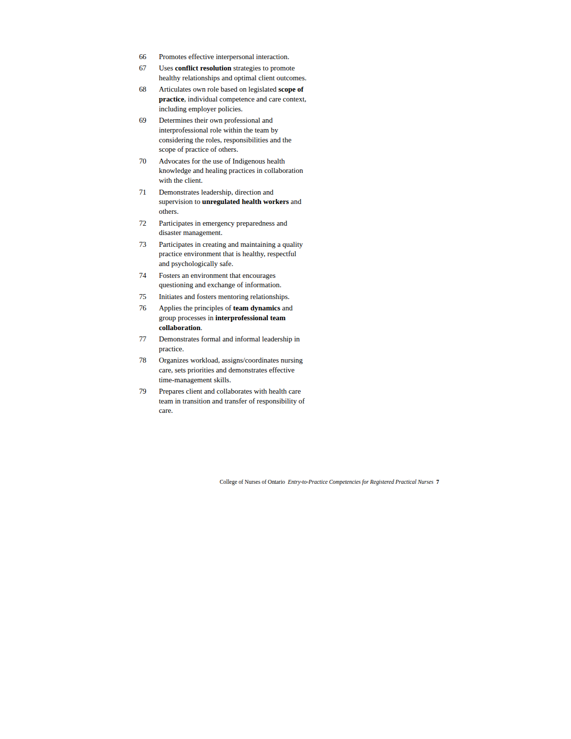66 Promotes effective interpersonal interaction.
67 Uses conflict resolution strategies to promote healthy relationships and optimal client outcomes.
68 Articulates own role based on legislated scope of practice, individual competence and care context, including employer policies.
69 Determines their own professional and interprofessional role within the team by considering the roles, responsibilities and the scope of practice of others.
70 Advocates for the use of Indigenous health knowledge and healing practices in collaboration with the client.
71 Demonstrates leadership, direction and supervision to unregulated health workers and others.
72 Participates in emergency preparedness and disaster management.
73 Participates in creating and maintaining a quality practice environment that is healthy, respectful and psychologically safe.
74 Fosters an environment that encourages questioning and exchange of information.
75 Initiates and fosters mentoring relationships.
76 Applies the principles of team dynamics and group processes in interprofessional team collaboration.
77 Demonstrates formal and informal leadership in practice.
78 Organizes workload, assigns/coordinates nursing care, sets priorities and demonstrates effective time-management skills.
79 Prepares client and collaborates with health care team in transition and transfer of responsibility of care.
College of Nurses of Ontario Entry-to-Practice Competencies for Registered Practical Nurses 7